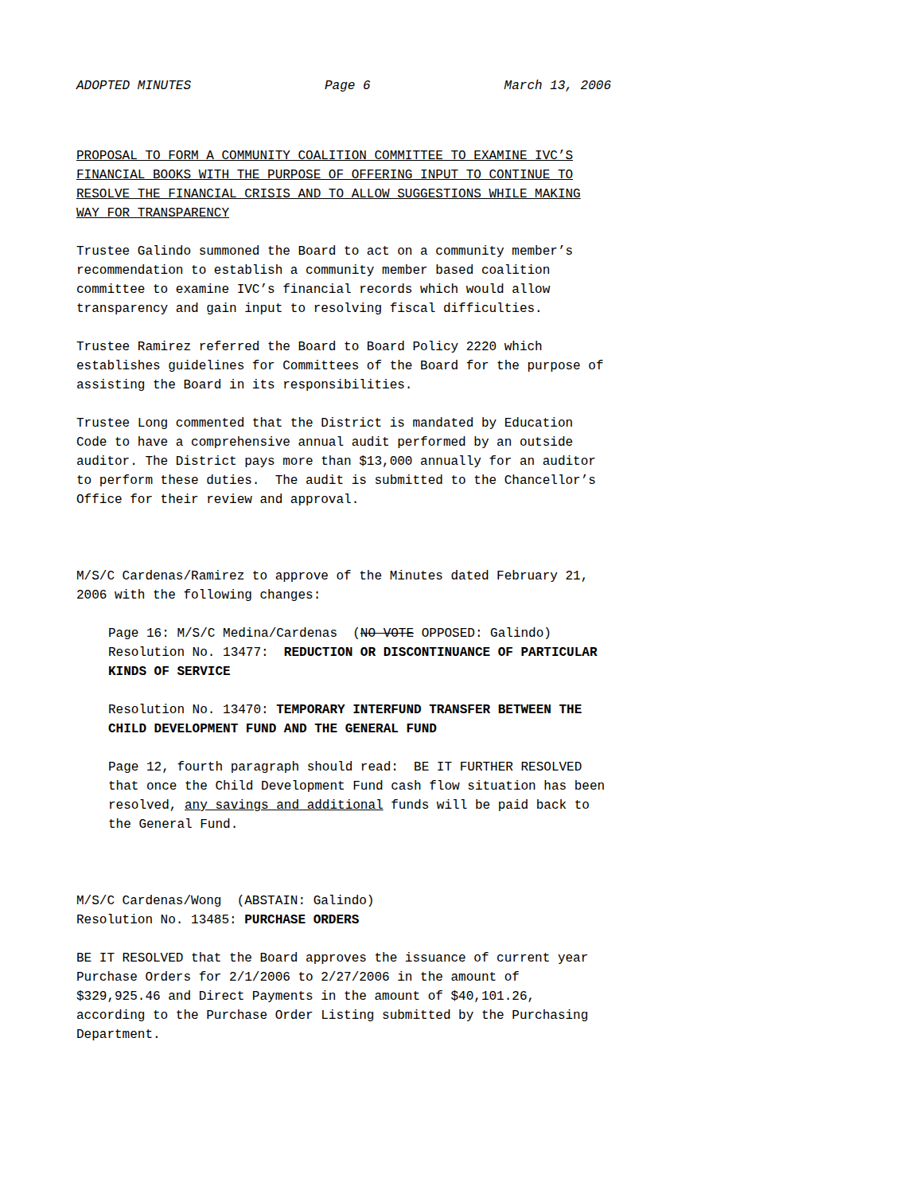ADOPTED MINUTES Page 6 March 13, 2006
PROPOSAL TO FORM A COMMUNITY COALITION COMMITTEE TO EXAMINE IVC’S FINANCIAL BOOKS WITH THE PURPOSE OF OFFERING INPUT TO CONTINUE TO RESOLVE THE FINANCIAL CRISIS AND TO ALLOW SUGGESTIONS WHILE MAKING WAY FOR TRANSPARENCY
Trustee Galindo summoned the Board to act on a community member’s recommendation to establish a community member based coalition committee to examine IVC’s financial records which would allow transparency and gain input to resolving fiscal difficulties.
Trustee Ramirez referred the Board to Board Policy 2220 which establishes guidelines for Committees of the Board for the purpose of assisting the Board in its responsibilities.
Trustee Long commented that the District is mandated by Education Code to have a comprehensive annual audit performed by an outside auditor. The District pays more than $13,000 annually for an auditor to perform these duties. The audit is submitted to the Chancellor’s Office for their review and approval.
M/S/C Cardenas/Ramirez to approve of the Minutes dated February 21, 2006 with the following changes:
Page 16: M/S/C Medina/Cardenas (NO VOTE OPPOSED: Galindo)
Resolution No. 13477: REDUCTION OR DISCONTINUANCE OF PARTICULAR KINDS OF SERVICE
Resolution No. 13470: TEMPORARY INTERFUND TRANSFER BETWEEN THE CHILD DEVELOPMENT FUND AND THE GENERAL FUND
Page 12, fourth paragraph should read: BE IT FURTHER RESOLVED that once the Child Development Fund cash flow situation has been resolved, any savings and additional funds will be paid back to the General Fund.
M/S/C Cardenas/Wong (ABSTAIN: Galindo)
Resolution No. 13485: PURCHASE ORDERS
BE IT RESOLVED that the Board approves the issuance of current year Purchase Orders for 2/1/2006 to 2/27/2006 in the amount of $329,925.46 and Direct Payments in the amount of $40,101.26, according to the Purchase Order Listing submitted by the Purchasing Department.